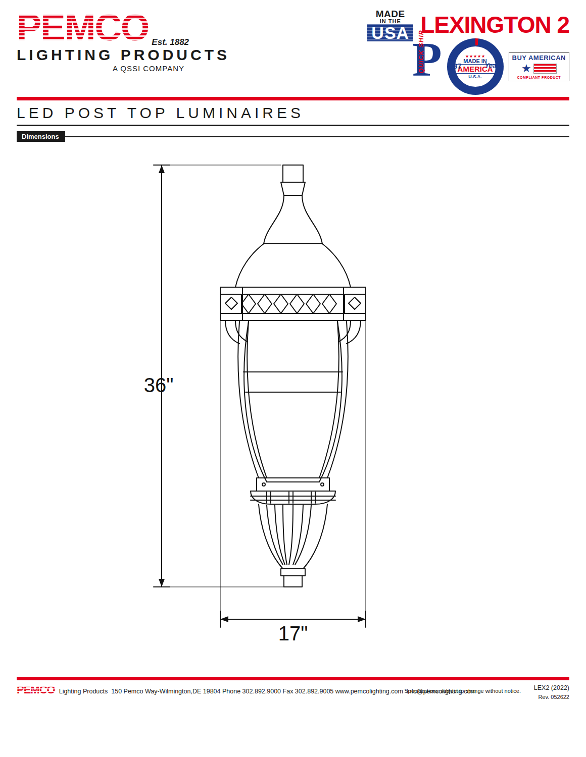PEMCO Est. 1882
LIGHTING PRODUCTS
A QSSI COMPANY
MADE
IN THE
USA
LEXINGTON 2
P
QUICK SHIP
137
Years
★★★★★
MADE IN
AMERICA
U.S.A.
BUY AMERICAN
★
COMPLIANT PRODUCT
LED POST TOP LUMINAIRES
Dimensions
36" 17"
PEMCO Lighting Products 150 Pemco Way-Wilmington,DE 19804 Phone 302.892.9000 Fax 302.892.9005 www.pemcolighting.com info@pemcolighting.com
LEX2 (2022)
Rev. 052622
Specifications subject to change without notice.